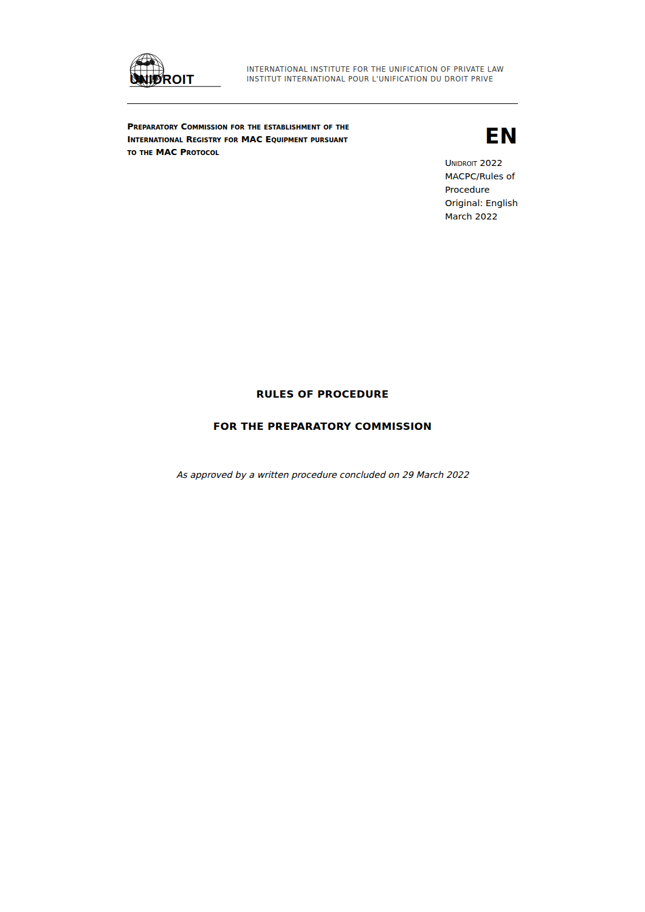UNIDROIT
INTERNATIONAL INSTITUTE FOR THE UNIFICATION OF PRIVATE LAW
INSTITUT INTERNATIONAL POUR L'UNIFICATION DU DROIT PRIVE
Preparatory Commission for the establishment of the International Registry for MAC Equipment pursuant to the MAC Protocol
EN
Unidroit 2022
MACPC/Rules of
Procedure
Original: English
March 2022
RULES OF PROCEDURE
FOR THE PREPARATORY COMMISSION
As approved by a written procedure concluded on 29 March 2022